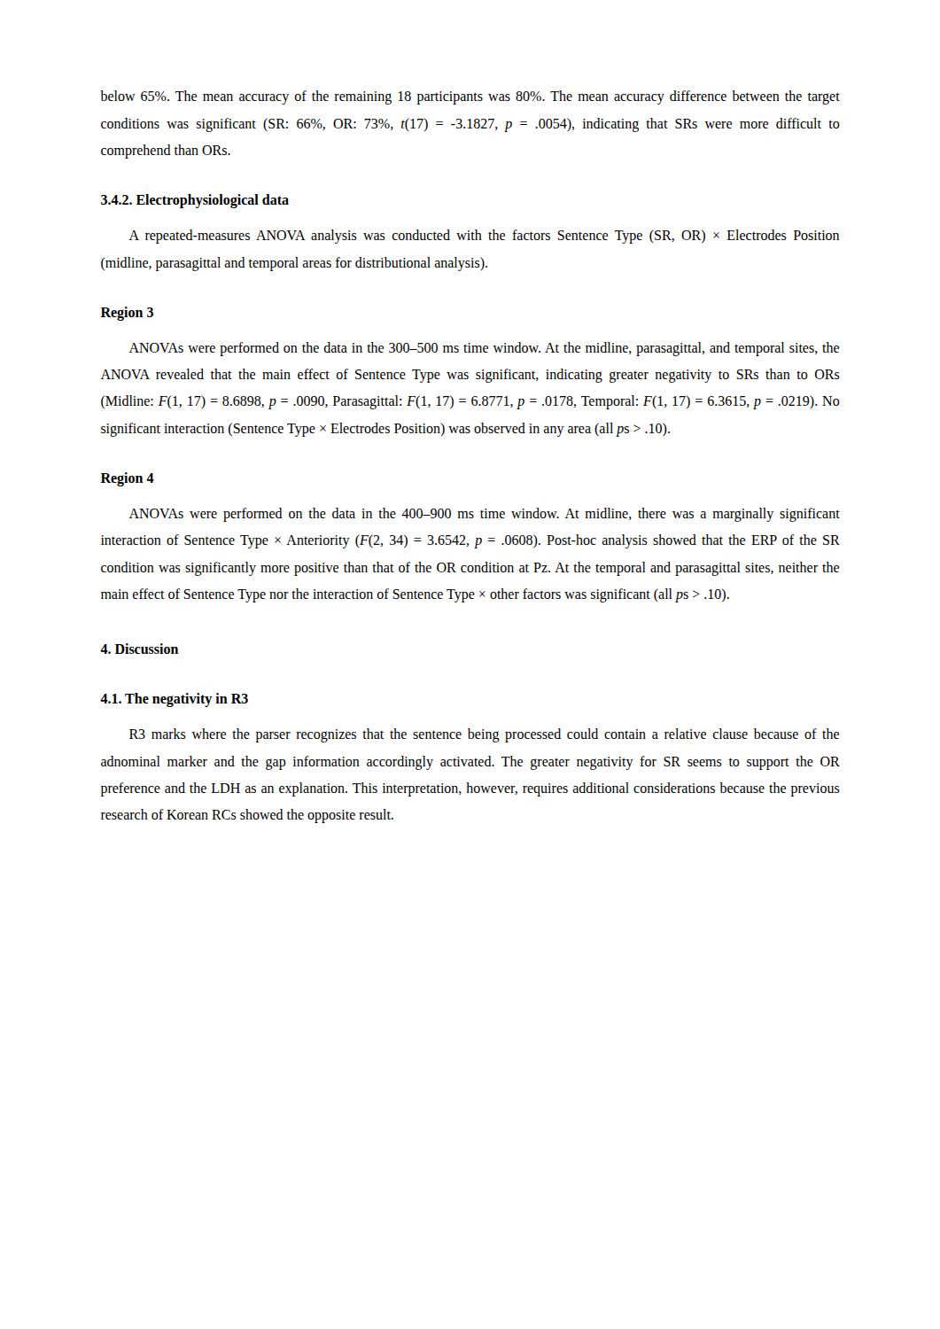below 65%. The mean accuracy of the remaining 18 participants was 80%. The mean accuracy difference between the target conditions was significant (SR: 66%, OR: 73%, t(17) = -3.1827, p = .0054), indicating that SRs were more difficult to comprehend than ORs.
3.4.2. Electrophysiological data
A repeated-measures ANOVA analysis was conducted with the factors Sentence Type (SR, OR) × Electrodes Position (midline, parasagittal and temporal areas for distributional analysis).
Region 3
ANOVAs were performed on the data in the 300–500 ms time window. At the midline, parasagittal, and temporal sites, the ANOVA revealed that the main effect of Sentence Type was significant, indicating greater negativity to SRs than to ORs (Midline: F(1, 17) = 8.6898, p = .0090, Parasagittal: F(1, 17) = 6.8771, p = .0178, Temporal: F(1, 17) = 6.3615, p = .0219). No significant interaction (Sentence Type × Electrodes Position) was observed in any area (all ps > .10).
Region 4
ANOVAs were performed on the data in the 400–900 ms time window. At midline, there was a marginally significant interaction of Sentence Type × Anteriority (F(2, 34) = 3.6542, p = .0608). Post-hoc analysis showed that the ERP of the SR condition was significantly more positive than that of the OR condition at Pz. At the temporal and parasagittal sites, neither the main effect of Sentence Type nor the interaction of Sentence Type × other factors was significant (all ps > .10).
4. Discussion
4.1. The negativity in R3
R3 marks where the parser recognizes that the sentence being processed could contain a relative clause because of the adnominal marker and the gap information accordingly activated. The greater negativity for SR seems to support the OR preference and the LDH as an explanation. This interpretation, however, requires additional considerations because the previous research of Korean RCs showed the opposite result.